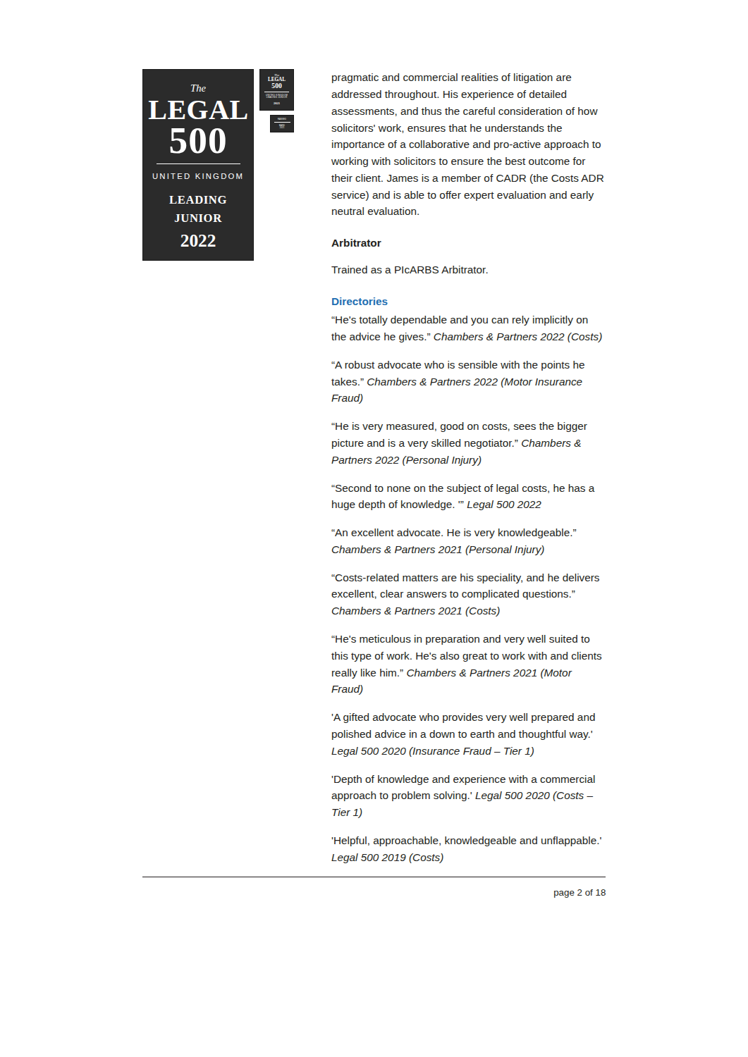The
LEGAL
500
United Kingdom
Leading Junior
2022
The
LEGAL
500
United Kingdom
Leading Junior
2021
Ranked
Band
2021
pragmatic and commercial realities of litigation are addressed throughout. His experience of detailed assessments, and thus the careful consideration of how solicitors' work, ensures that he understands the importance of a collaborative and pro-active approach to working with solicitors to ensure the best outcome for their client. James is a member of CADR (the Costs ADR service) and is able to offer expert evaluation and early neutral evaluation.
Arbitrator
Trained as a PIcARBS Arbitrator.
Directories
“He's totally dependable and you can rely implicitly on the advice he gives.” Chambers & Partners 2022 (Costs)
“A robust advocate who is sensible with the points he takes.” Chambers & Partners 2022 (Motor Insurance Fraud)
“He is very measured, good on costs, sees the bigger picture and is a very skilled negotiator.” Chambers & Partners 2022 (Personal Injury)
“Second to none on the subject of legal costs, he has a huge depth of knowledge. '” Legal 500 2022
“An excellent advocate. He is very knowledgeable.” Chambers & Partners 2021 (Personal Injury)
“Costs-related matters are his speciality, and he delivers excellent, clear answers to complicated questions.” Chambers & Partners 2021 (Costs)
“He's meticulous in preparation and very well suited to this type of work. He's also great to work with and clients really like him.” Chambers & Partners 2021 (Motor Fraud)
'A gifted advocate who provides very well prepared and polished advice in a down to earth and thoughtful way.' Legal 500 2020 (Insurance Fraud – Tier 1)
'Depth of knowledge and experience with a commercial approach to problem solving.' Legal 500 2020 (Costs – Tier 1)
'Helpful, approachable, knowledgeable and unflappable.' Legal 500 2019 (Costs)
page 2 of 18